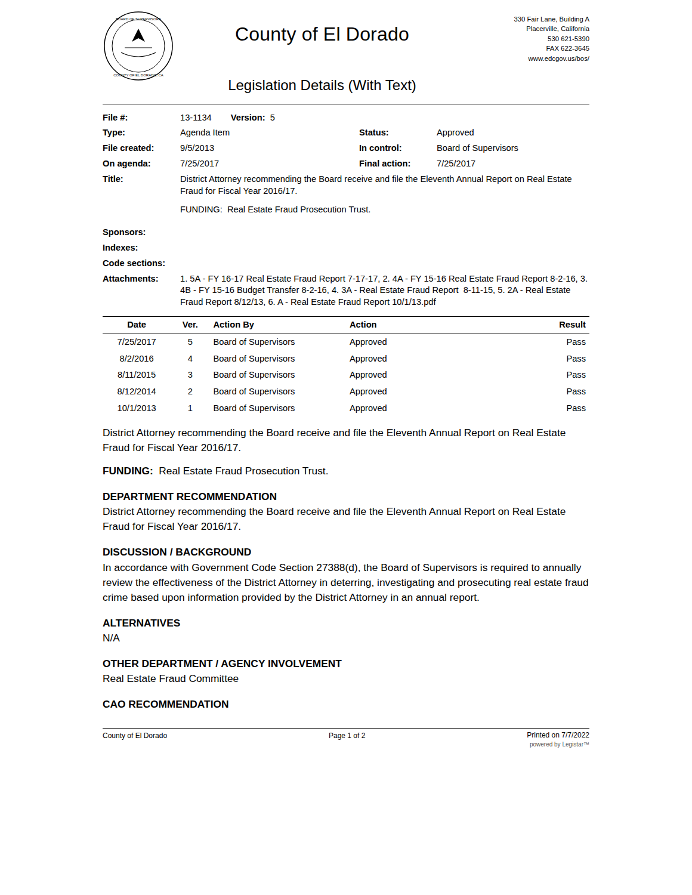BOARD OF SUPERVISORS COUNTY OF EL DORADO, CA
County of El Dorado
Legislation Details (With Text)
330 Fair Lane, Building A
Placerville, California
530 621-5390
FAX 622-3645
www.edcgov.us/bos/
| File #: | 13-1134 Version: 5 | | |
| Type: | Agenda Item | Status: | Approved |
| File created: | 9/5/2013 | In control: | Board of Supervisors |
| On agenda: | 7/25/2017 | Final action: | 7/25/2017 |
| Title: | District Attorney recommending the Board receive and file the Eleventh Annual Report on Real Estate Fraud for Fiscal Year 2016/17. FUNDING: Real Estate Fraud Prosecution Trust. |
| Sponsors: | |
| Indexes: | |
| Code sections: | |
| Attachments: | 1. 5A - FY 16-17 Real Estate Fraud Report 7-17-17, 2. 4A - FY 15-16 Real Estate Fraud Report 8-2-16, 3. 4B - FY 15-16 Budget Transfer 8-2-16, 4. 3A - Real Estate Fraud Report 8-11-15, 5. 2A - Real Estate Fraud Report 8/12/13, 6. A - Real Estate Fraud Report 10/1/13.pdf |
| Date | Ver. | Action By | Action | Result |
| --- | --- | --- | --- | --- |
| 7/25/2017 | 5 | Board of Supervisors | Approved | Pass |
| 8/2/2016 | 4 | Board of Supervisors | Approved | Pass |
| 8/11/2015 | 3 | Board of Supervisors | Approved | Pass |
| 8/12/2014 | 2 | Board of Supervisors | Approved | Pass |
| 10/1/2013 | 1 | Board of Supervisors | Approved | Pass |
District Attorney recommending the Board receive and file the Eleventh Annual Report on Real Estate Fraud for Fiscal Year 2016/17.
FUNDING: Real Estate Fraud Prosecution Trust.
DEPARTMENT RECOMMENDATION
District Attorney recommending the Board receive and file the Eleventh Annual Report on Real Estate Fraud for Fiscal Year 2016/17.
DISCUSSION / BACKGROUND
In accordance with Government Code Section 27388(d), the Board of Supervisors is required to annually review the effectiveness of the District Attorney in deterring, investigating and prosecuting real estate fraud crime based upon information provided by the District Attorney in an annual report.
ALTERNATIVES
N/A
OTHER DEPARTMENT / AGENCY INVOLVEMENT
Real Estate Fraud Committee
CAO RECOMMENDATION
County of El Dorado
Page 1 of 2
Printed on 7/7/2022
powered by Legistar™